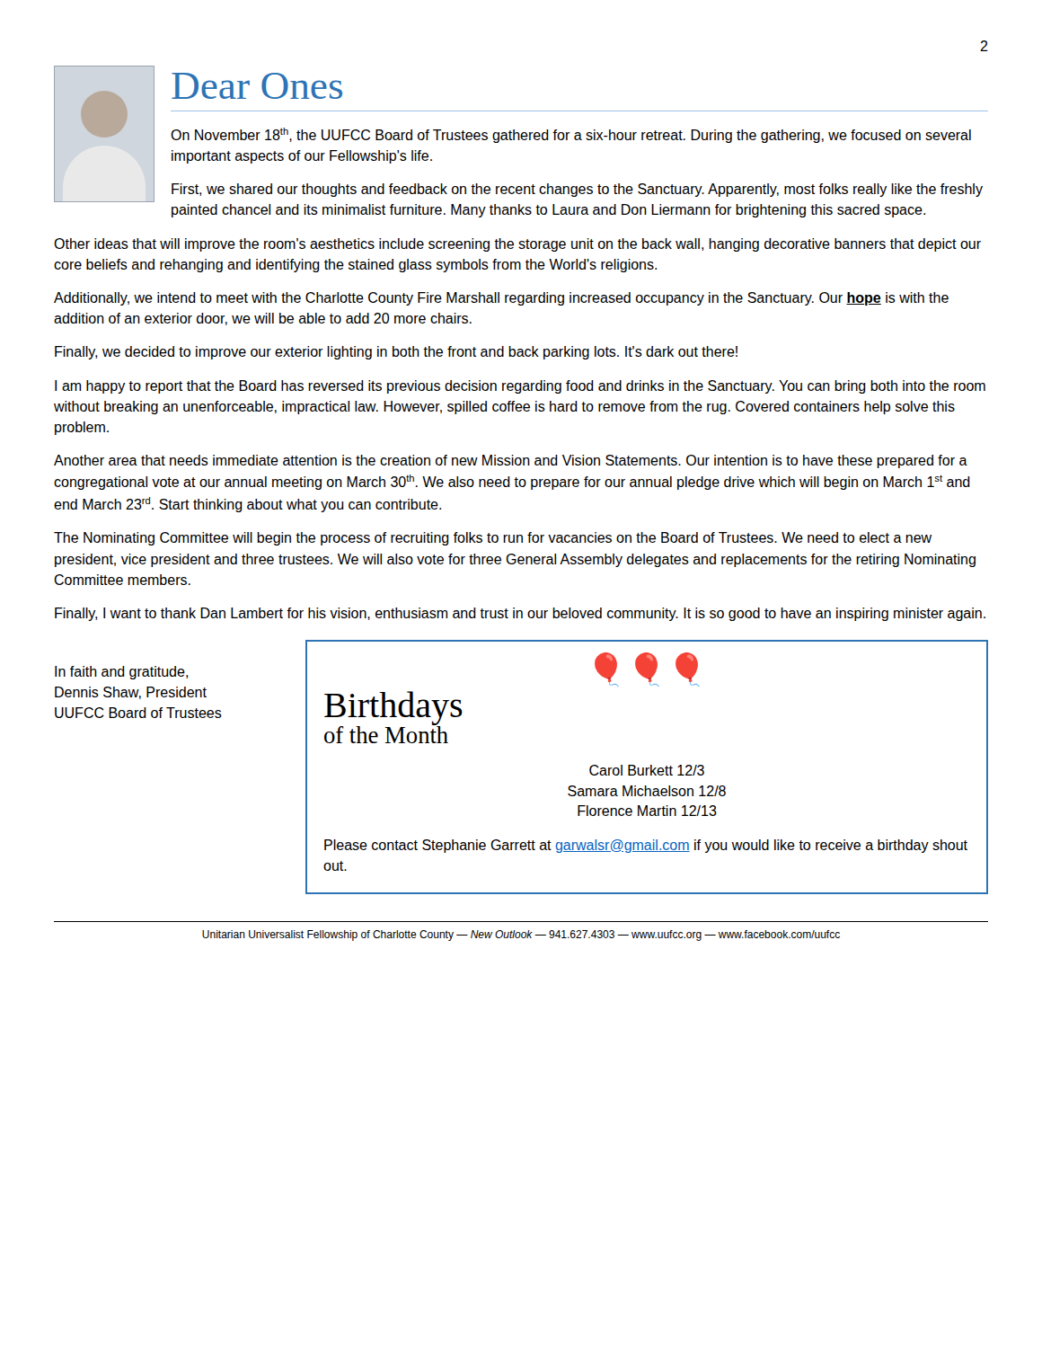2
Dear Ones
On November 18th, the UUFCC Board of Trustees gathered for a six-hour retreat. During the gathering, we focused on several important aspects of our Fellowship's life.
First, we shared our thoughts and feedback on the recent changes to the Sanctuary. Apparently, most folks really like the freshly painted chancel and its minimalist furniture. Many thanks to Laura and Don Liermann for brightening this sacred space.
Other ideas that will improve the room's aesthetics include screening the storage unit on the back wall, hanging decorative banners that depict our core beliefs and rehanging and identifying the stained glass symbols from the World's religions.
Additionally, we intend to meet with the Charlotte County Fire Marshall regarding increased occupancy in the Sanctuary. Our hope is with the addition of an exterior door, we will be able to add 20 more chairs.
Finally, we decided to improve our exterior lighting in both the front and back parking lots. It's dark out there!
I am happy to report that the Board has reversed its previous decision regarding food and drinks in the Sanctuary. You can bring both into the room without breaking an unenforceable, impractical law. However, spilled coffee is hard to remove from the rug. Covered containers help solve this problem.
Another area that needs immediate attention is the creation of new Mission and Vision Statements. Our intention is to have these prepared for a congregational vote at our annual meeting on March 30th. We also need to prepare for our annual pledge drive which will begin on March 1st and end March 23rd. Start thinking about what you can contribute.
The Nominating Committee will begin the process of recruiting folks to run for vacancies on the Board of Trustees. We need to elect a new president, vice president and three trustees. We will also vote for three General Assembly delegates and replacements for the retiring Nominating Committee members.
Finally, I want to thank Dan Lambert for his vision, enthusiasm and trust in our beloved community. It is so good to have an inspiring minister again.
In faith and gratitude,
Dennis Shaw, President
UUFCC Board of Trustees
🎈🎈🎈
Birthdays
of the Month
Carol Burkett 12/3
Samara Michaelson 12/8
Florence Martin 12/13
Please contact Stephanie Garrett at garwalsr@gmail.com if you would like to receive a birthday shout out.
Unitarian Universalist Fellowship of Charlotte County — New Outlook — 941.627.4303 — www.uufcc.org — www.facebook.com/uufcc